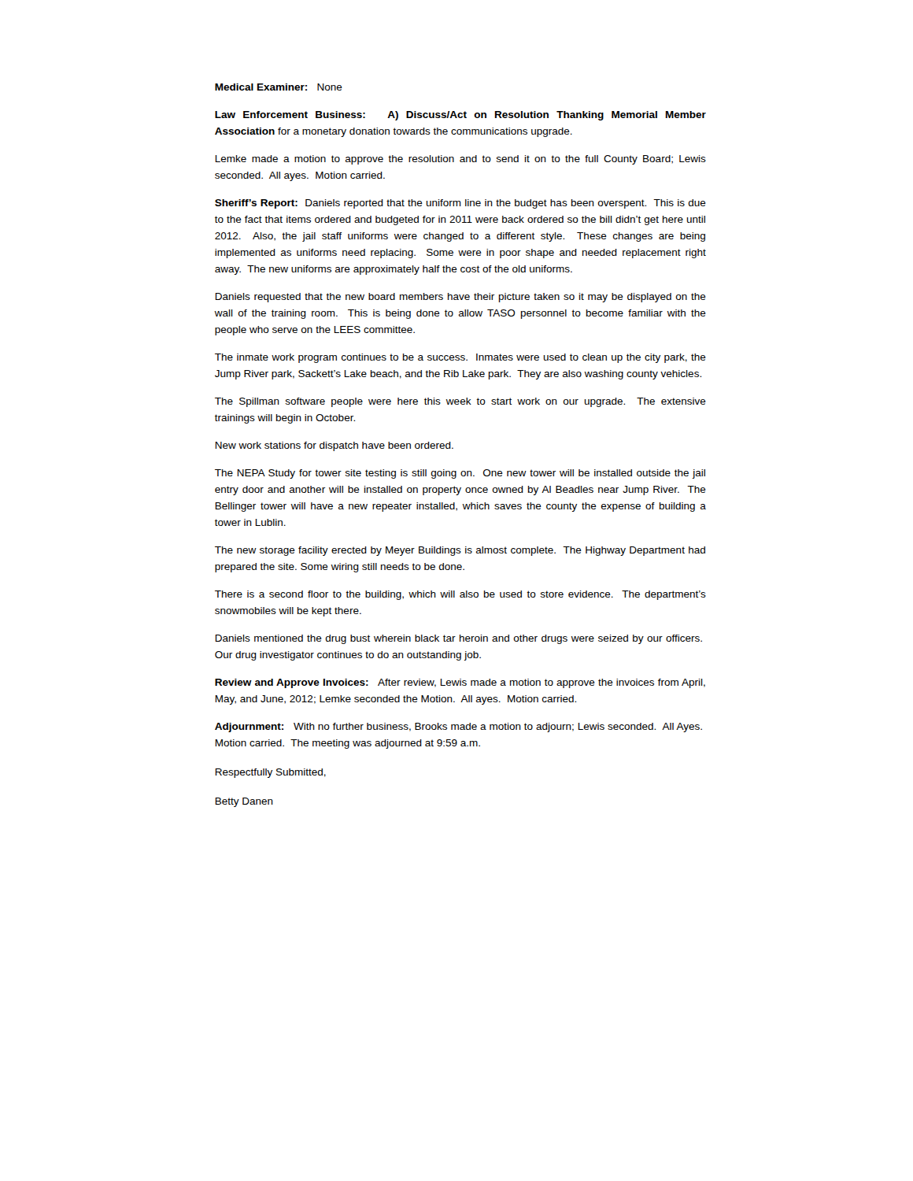Medical Examiner: None
Law Enforcement Business: A) Discuss/Act on Resolution Thanking Memorial Member Association for a monetary donation towards the communications upgrade.
Lemke made a motion to approve the resolution and to send it on to the full County Board; Lewis seconded. All ayes. Motion carried.
Sheriff’s Report: Daniels reported that the uniform line in the budget has been overspent. This is due to the fact that items ordered and budgeted for in 2011 were back ordered so the bill didn’t get here until 2012. Also, the jail staff uniforms were changed to a different style. These changes are being implemented as uniforms need replacing. Some were in poor shape and needed replacement right away. The new uniforms are approximately half the cost of the old uniforms.
Daniels requested that the new board members have their picture taken so it may be displayed on the wall of the training room. This is being done to allow TASO personnel to become familiar with the people who serve on the LEES committee.
The inmate work program continues to be a success. Inmates were used to clean up the city park, the Jump River park, Sackett’s Lake beach, and the Rib Lake park. They are also washing county vehicles.
The Spillman software people were here this week to start work on our upgrade. The extensive trainings will begin in October.
New work stations for dispatch have been ordered.
The NEPA Study for tower site testing is still going on. One new tower will be installed outside the jail entry door and another will be installed on property once owned by Al Beadles near Jump River. The Bellinger tower will have a new repeater installed, which saves the county the expense of building a tower in Lublin.
The new storage facility erected by Meyer Buildings is almost complete. The Highway Department had prepared the site. Some wiring still needs to be done.
There is a second floor to the building, which will also be used to store evidence. The department’s snowmobiles will be kept there.
Daniels mentioned the drug bust wherein black tar heroin and other drugs were seized by our officers. Our drug investigator continues to do an outstanding job.
Review and Approve Invoices: After review, Lewis made a motion to approve the invoices from April, May, and June, 2012; Lemke seconded the Motion. All ayes. Motion carried.
Adjournment: With no further business, Brooks made a motion to adjourn; Lewis seconded. All Ayes. Motion carried. The meeting was adjourned at 9:59 a.m.
Respectfully Submitted,
Betty Danen